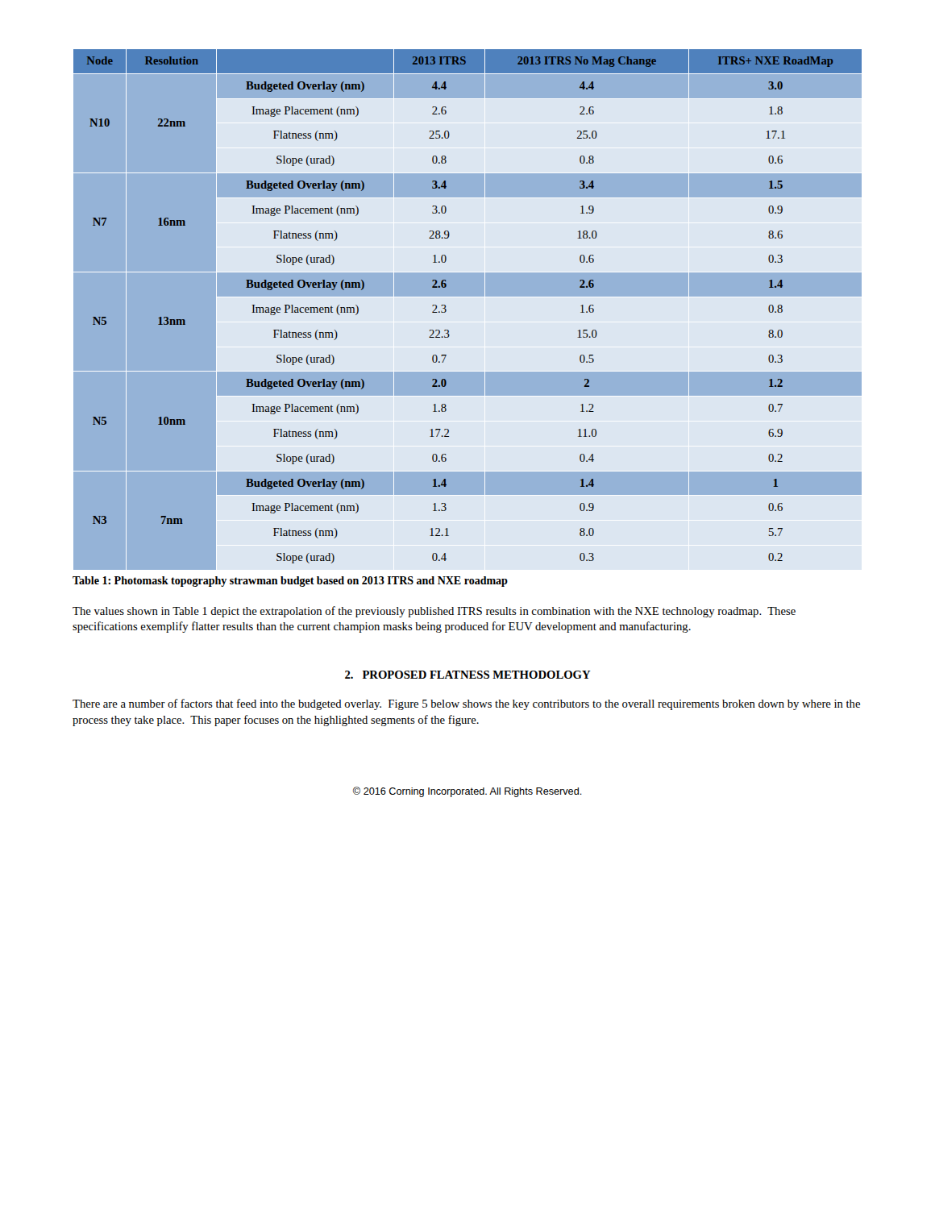| Node | Resolution | | 2013 ITRS | 2013 ITRS No Mag Change | ITRS+ NXE RoadMap |
| --- | --- | --- | --- | --- | --- |
| N10 | 22nm | Budgeted Overlay (nm) | 4.4 | 4.4 | 3.0 |
| Image Placement (nm) | 2.6 | 2.6 | 1.8 |
| Flatness (nm) | 25.0 | 25.0 | 17.1 |
| Slope (urad) | 0.8 | 0.8 | 0.6 |
| N7 | 16nm | Budgeted Overlay (nm) | 3.4 | 3.4 | 1.5 |
| Image Placement (nm) | 3.0 | 1.9 | 0.9 |
| Flatness (nm) | 28.9 | 18.0 | 8.6 |
| Slope (urad) | 1.0 | 0.6 | 0.3 |
| N5 | 13nm | Budgeted Overlay (nm) | 2.6 | 2.6 | 1.4 |
| Image Placement (nm) | 2.3 | 1.6 | 0.8 |
| Flatness (nm) | 22.3 | 15.0 | 8.0 |
| Slope (urad) | 0.7 | 0.5 | 0.3 |
| N5 | 10nm | Budgeted Overlay (nm) | 2.0 | 2 | 1.2 |
| Image Placement (nm) | 1.8 | 1.2 | 0.7 |
| Flatness (nm) | 17.2 | 11.0 | 6.9 |
| Slope (urad) | 0.6 | 0.4 | 0.2 |
| N3 | 7nm | Budgeted Overlay (nm) | 1.4 | 1.4 | 1 |
| Image Placement (nm) | 1.3 | 0.9 | 0.6 |
| Flatness (nm) | 12.1 | 8.0 | 5.7 |
| Slope (urad) | 0.4 | 0.3 | 0.2 |
Table 1: Photomask topography strawman budget based on 2013 ITRS and NXE roadmap
The values shown in Table 1 depict the extrapolation of the previously published ITRS results in combination with the NXE technology roadmap. These specifications exemplify flatter results than the current champion masks being produced for EUV development and manufacturing.
2. PROPOSED FLATNESS METHODOLOGY
There are a number of factors that feed into the budgeted overlay. Figure 5 below shows the key contributors to the overall requirements broken down by where in the process they take place. This paper focuses on the highlighted segments of the figure.
© 2016 Corning Incorporated. All Rights Reserved.